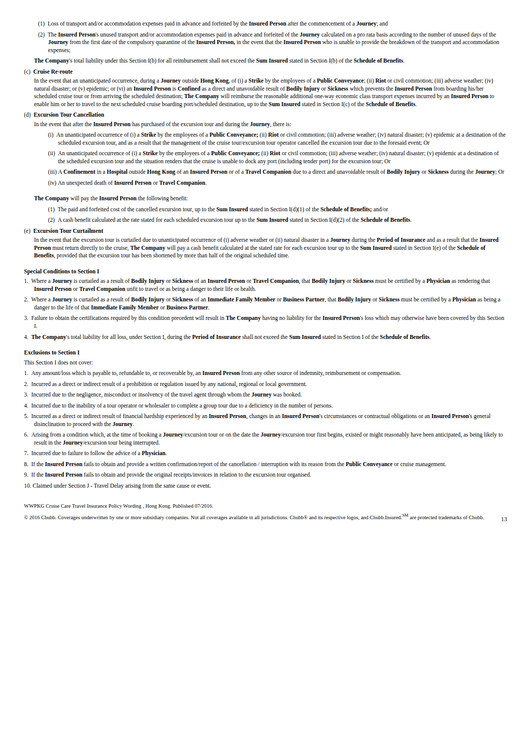(1) Loss of transport and/or accommodation expenses paid in advance and forfeited by the Insured Person after the commencement of a Journey; and
(2) The Insured Person's unused transport and/or accommodation expenses paid in advance and forfeited of the Journey calculated on a pro rata basis according to the number of unused days of the Journey from the first date of the compulsory quarantine of the Insured Person, in the event that the Insured Person who is unable to provide the breakdown of the transport and accommodation expenses;
The Company's total liability under this Section I(b) for all reimbursement shall not exceed the Sum Insured stated in Section I(b) of the Schedule of Benefits.
(c) Cruise Re-route
In the event that an unanticipated occurrence, during a Journey outside Hong Kong, of (i) a Strike by the employees of a Public Conveyance; (ii) Riot or civil commotion; (iii) adverse weather; (iv) natural disaster; or (v) epidemic; or (vi) an Insured Person is Confined as a direct and unavoidable result of Bodily Injury or Sickness which prevents the Insured Person from boarding his/her scheduled cruise tour or from arriving the scheduled destination; The Company will reimburse the reasonable additional one-way economic class transport expenses incurred by an Insured Person to enable him or her to travel to the next scheduled cruise boarding port/scheduled destination, up to the Sum Insured stated in Section I(c) of the Schedule of Benefits.
(d) Excursion Tour Cancellation
In the event that after the Insured Person has purchased of the excursion tour and during the Journey, there is:
(i) An unanticipated occurrence of (i) a Strike by the employees of a Public Conveyance; (ii) Riot or civil commotion; (iii) adverse weather; (iv) natural disaster; (v) epidemic at a destination of the scheduled excursion tour, and as a result that the management of the cruise tour/excursion tour operator cancelled the excursion tour due to the foresaid event; Or
(ii) An unanticipated occurrence of (i) a Strike by the employees of a Public Conveyance; (ii) Riot or civil commotion; (iii) adverse weather; (iv) natural disaster; (v) epidemic at a destination of the scheduled excursion tour and the situation renders that the cruise is unable to dock any port (including tender port) for the excursion tour; Or
(iii) A Confinement in a Hospital outside Hong Kong of an Insured Person or of a Travel Companion due to a direct and unavoidable result of Bodily Injury or Sickness during the Journey; Or
(iv) An unexpected death of Insured Person or Travel Companion.
The Company will pay the Insured Person the following benefit:
(1) The paid and forfeited cost of the cancelled excursion tour, up to the Sum Insured stated in Section I(d)(1) of the Schedule of Benefits; and/or
(2) A cash benefit calculated at the rate stated for each scheduled excursion tour up to the Sum Insured stated in Section I(d)(2) of the Schedule of Benefits.
(e) Excursion Tour Curtailment
In the event that the excursion tour is curtailed due to unanticipated occurrence of (i) adverse weather or (ii) natural disaster in a Journey during the Period of Insurance and as a result that the Insured Person must return directly to the cruise, The Company will pay a cash benefit calculated at the stated rate for each excursion tour up to the Sum Insured stated in Section I(e) of the Schedule of Benefits, provided that the excursion tour has been shortened by more than half of the original scheduled time.
Special Conditions to Section I
1. Where a Journey is curtailed as a result of Bodily Injury or Sickness of an Insured Person or Travel Companion, that Bodily Injury or Sickness must be certified by a Physician as rendering that Insured Person or Travel Companion unfit to travel or as being a danger to their life or health.
2. Where a Journey is curtailed as a result of Bodily Injury or Sickness of an Immediate Family Member or Business Partner, that Bodily Injury or Sickness must be certified by a Physician as being a danger to the life of that Immediate Family Member or Business Partner.
3. Failure to obtain the certifications required by this condition precedent will result in The Company having no liability for the Insured Person's loss which may otherwise have been covered by this Section I.
4. The Company's total liability for all loss, under Section I, during the Period of Insurance shall not exceed the Sum Insured stated in Section I of the Schedule of Benefits.
Exclusions to Section I
This Section I does not cover:
1. Any amount/loss which is payable to, refundable to, or recoverable by, an Insured Person from any other source of indemnity, reimbursement or compensation.
2. Incurred as a direct or indirect result of a prohibition or regulation issued by any national, regional or local government.
3. Incurred due to the negligence, misconduct or insolvency of the travel agent through whom the Journey was booked.
4. Incurred due to the inability of a tour operator or wholesaler to complete a group tour due to a deficiency in the number of persons.
5. Incurred as a direct or indirect result of financial hardship experienced by an Insured Person, changes in an Insured Person's circumstances or contractual obligations or an Insured Person's general disinclination to proceed with the Journey.
6. Arising from a condition which, at the time of booking a Journey/excursion tour or on the date the Journey/excursion tour first begins, existed or might reasonably have been anticipated, as being likely to result in the Journey/excursion tour being interrupted.
7. Incurred due to failure to follow the advice of a Physician.
8. If the Insured Person fails to obtain and provide a written confirmation/report of the cancellation / interruption with its reason from the Public Conveyance or cruise management.
9. If the Insured Person fails to obtain and provide the original receipts/invoices in relation to the excursion tour organised.
10. Claimed under Section J - Travel Delay arising from the same cause or event.
WWPKG Cruise Care Travel Insurance Policy Wording , Hong Kong. Published 07/2016.
© 2016 Chubb. Coverages underwritten by one or more subsidiary companies. Not all coverages available in all jurisdictions. Chubb® and its respective logos, and Chubb.Insured.SM are protected trademarks of Chubb. 13